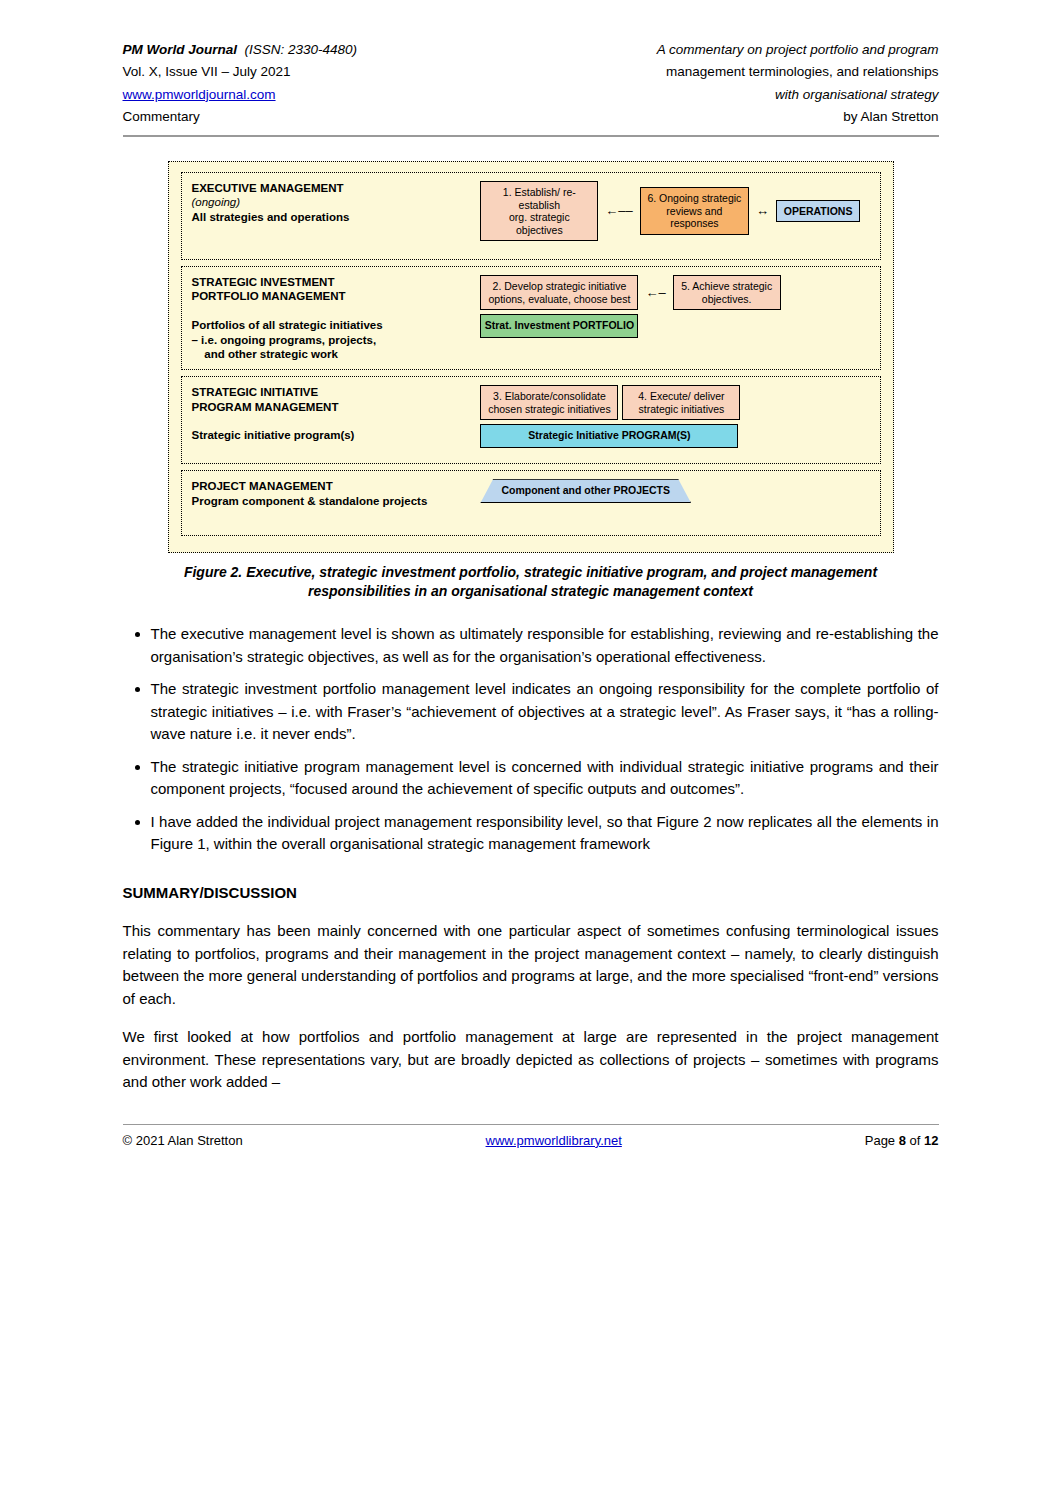PM World Journal (ISSN: 2330-4480)
Vol. X, Issue VII – July 2021
www.pmworldjournal.com
Commentary
A commentary on project portfolio and program
management terminologies, and relationships
with organisational strategy
by Alan Stretton
EXECUTIVE MANAGEMENT
(ongoing)
All strategies and operations
1. Establish/ re-establish
org. strategic objectives ←–– 6. Ongoing strategic
reviews and responses ↔ OPERATIONS
STRATEGIC INVESTMENT
PORTFOLIO MANAGEMENT
Portfolios of all strategic initiatives
– i.e. ongoing programs, projects,
and other strategic work
2. Develop strategic initiative
options, evaluate, choose best ←– 5. Achieve strategic
objectives.
Strat. Investment PORTFOLIO
STRATEGIC INITIATIVE
PROGRAM MANAGEMENT
Strategic initiative program(s)
3. Elaborate/consolidate
chosen strategic initiatives 4. Execute/ deliver
strategic initiatives
Strategic Initiative PROGRAM(S)
PROJECT MANAGEMENT
Program component & standalone projects
Component and other PROJECTS
Figure 2. Executive, strategic investment portfolio, strategic initiative program, and project management responsibilities in an organisational strategic management context
The executive management level is shown as ultimately responsible for establishing, reviewing and re-establishing the organisation’s strategic objectives, as well as for the organisation’s operational effectiveness.
The strategic investment portfolio management level indicates an ongoing responsibility for the complete portfolio of strategic initiatives – i.e. with Fraser’s “achievement of objectives at a strategic level”. As Fraser says, it “has a rolling-wave nature i.e. it never ends”.
The strategic initiative program management level is concerned with individual strategic initiative programs and their component projects, “focused around the achievement of specific outputs and outcomes”.
I have added the individual project management responsibility level, so that Figure 2 now replicates all the elements in Figure 1, within the overall organisational strategic management framework
SUMMARY/DISCUSSION
This commentary has been mainly concerned with one particular aspect of sometimes confusing terminological issues relating to portfolios, programs and their management in the project management context – namely, to clearly distinguish between the more general understanding of portfolios and programs at large, and the more specialised “front-end” versions of each.
We first looked at how portfolios and portfolio management at large are represented in the project management environment. These representations vary, but are broadly depicted as collections of projects – sometimes with programs and other work added –
© 2021 Alan Stretton
www.pmworldlibrary.net
Page 8 of 12